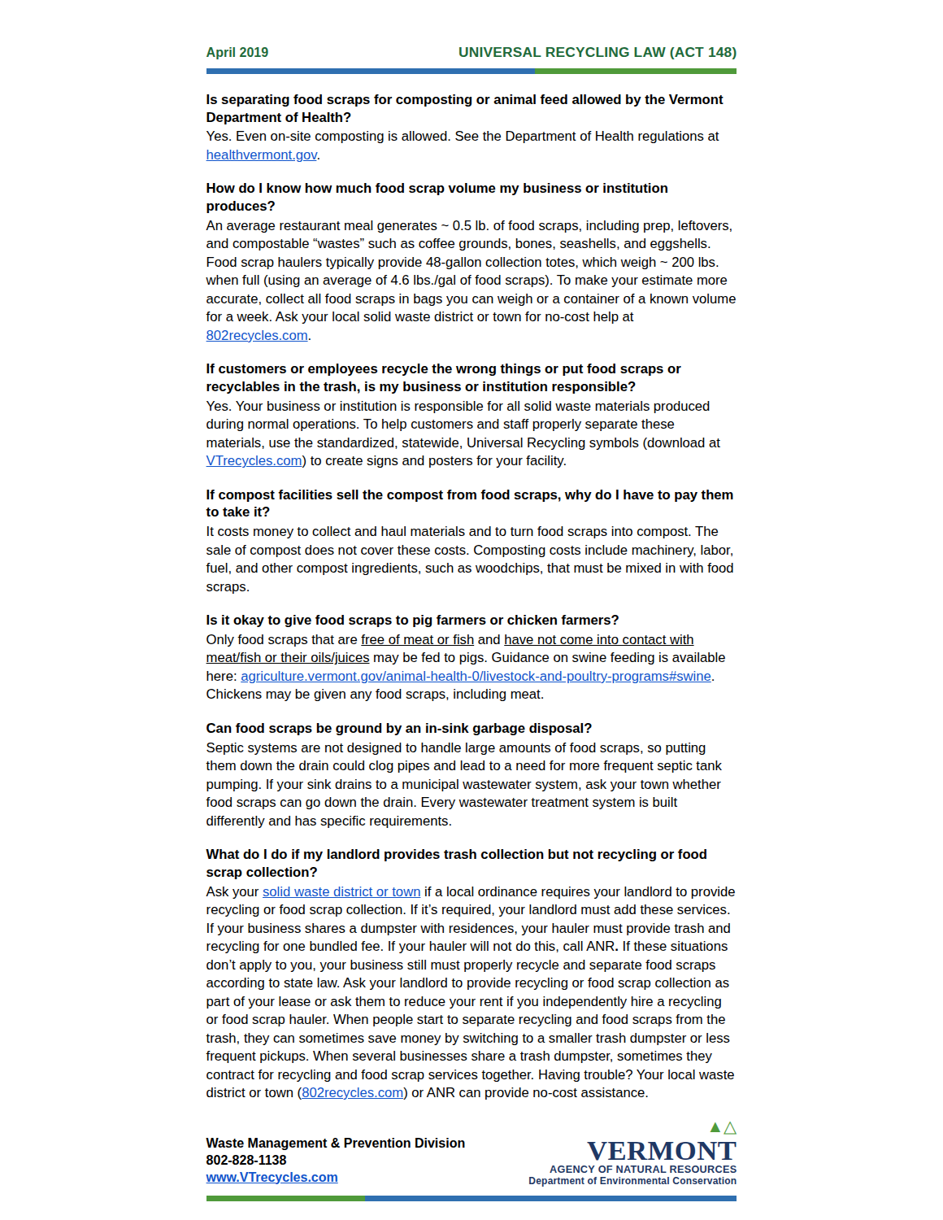April 2019
UNIVERSAL RECYCLING LAW (ACT 148)
Is separating food scraps for composting or animal feed allowed by the Vermont Department of Health?
Yes. Even on-site composting is allowed. See the Department of Health regulations at healthvermont.gov.
How do I know how much food scrap volume my business or institution produces?
An average restaurant meal generates ~ 0.5 lb. of food scraps, including prep, leftovers, and compostable “wastes” such as coffee grounds, bones, seashells, and eggshells. Food scrap haulers typically provide 48-gallon collection totes, which weigh ~ 200 lbs. when full (using an average of 4.6 lbs./gal of food scraps). To make your estimate more accurate, collect all food scraps in bags you can weigh or a container of a known volume for a week. Ask your local solid waste district or town for no-cost help at 802recycles.com.
If customers or employees recycle the wrong things or put food scraps or recyclables in the trash, is my business or institution responsible?
Yes. Your business or institution is responsible for all solid waste materials produced during normal operations. To help customers and staff properly separate these materials, use the standardized, statewide, Universal Recycling symbols (download at VTrecycles.com) to create signs and posters for your facility.
If compost facilities sell the compost from food scraps, why do I have to pay them to take it?
It costs money to collect and haul materials and to turn food scraps into compost. The sale of compost does not cover these costs. Composting costs include machinery, labor, fuel, and other compost ingredients, such as woodchips, that must be mixed in with food scraps.
Is it okay to give food scraps to pig farmers or chicken farmers?
Only food scraps that are free of meat or fish and have not come into contact with meat/fish or their oils/juices may be fed to pigs. Guidance on swine feeding is available here: agriculture.vermont.gov/animal-health-0/livestock-and-poultry-programs#swine. Chickens may be given any food scraps, including meat.
Can food scraps be ground by an in-sink garbage disposal?
Septic systems are not designed to handle large amounts of food scraps, so putting them down the drain could clog pipes and lead to a need for more frequent septic tank pumping. If your sink drains to a municipal wastewater system, ask your town whether food scraps can go down the drain. Every wastewater treatment system is built differently and has specific requirements.
What do I do if my landlord provides trash collection but not recycling or food scrap collection?
Ask your solid waste district or town if a local ordinance requires your landlord to provide recycling or food scrap collection. If it’s required, your landlord must add these services. If your business shares a dumpster with residences, your hauler must provide trash and recycling for one bundled fee. If your hauler will not do this, call ANR. If these situations don’t apply to you, your business still must properly recycle and separate food scraps according to state law. Ask your landlord to provide recycling or food scrap collection as part of your lease or ask them to reduce your rent if you independently hire a recycling or food scrap hauler. When people start to separate recycling and food scraps from the trash, they can sometimes save money by switching to a smaller trash dumpster or less frequent pickups. When several businesses share a trash dumpster, sometimes they contract for recycling and food scrap services together. Having trouble? Your local waste district or town (802recycles.com) or ANR can provide no-cost assistance.
Waste Management & Prevention Division
802-828-1138
www.VTrecycles.com
▲△
VERMONT
AGENCY OF NATURAL RESOURCES
Department of Environmental Conservation